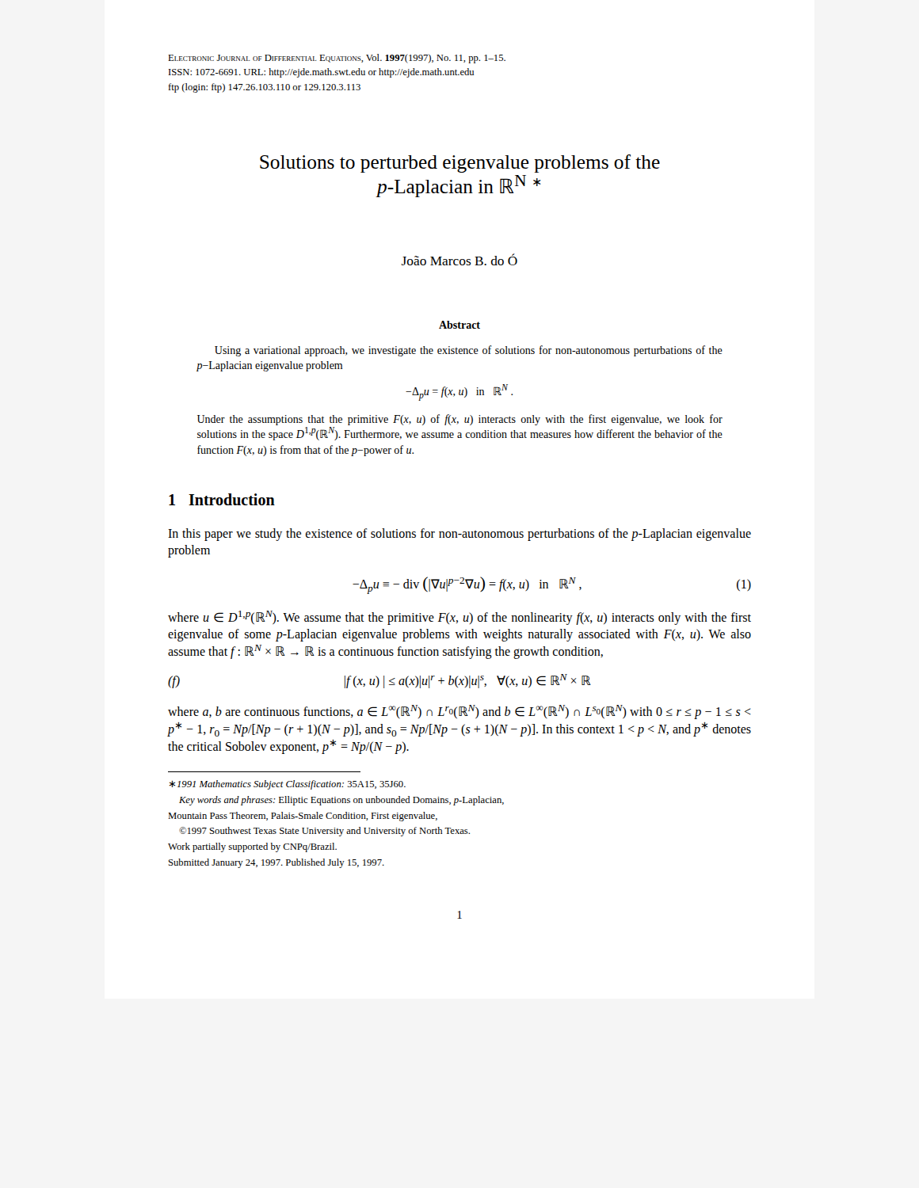Electronic Journal of Differential Equations, Vol. 1997(1997), No. 11, pp. 1–15.
ISSN: 1072-6691. URL: http://ejde.math.swt.edu or http://ejde.math.unt.edu
ftp (login: ftp) 147.26.103.110 or 129.120.3.113
Solutions to perturbed eigenvalue problems of the
p-Laplacian in ℝN ∗
João Marcos B. do Ó
Abstract
Using a variational approach, we investigate the existence of solutions for non-autonomous perturbations of the p−Laplacian eigenvalue problem
−Δpu = f(x, u) in ℝN .
Under the assumptions that the primitive F(x, u) of f(x, u) interacts only with the first eigenvalue, we look for solutions in the space D1,p(ℝN). Furthermore, we assume a condition that measures how different the behavior of the function F(x, u) is from that of the p−power of u.
1 Introduction
In this paper we study the existence of solutions for non-autonomous perturbations of the p-Laplacian eigenvalue problem
−Δpu ≡ − div (|∇u|p−2∇u) = f(x, u) in ℝN ,
(1)
where u ∈ D1,p(ℝN). We assume that the primitive F(x, u) of the nonlinearity f(x, u) interacts only with the first eigenvalue of some p-Laplacian eigenvalue problems with weights naturally associated with F(x, u). We also assume that f : ℝN × ℝ → ℝ is a continuous function satisfying the growth condition,
(f)
|f (x, u) | ≤ a(x)|u|r + b(x)|u|s, ∀(x, u) ∈ ℝN × ℝ
where a, b are continuous functions, a ∈ L∞(ℝN) ∩ Lr0(ℝN) and b ∈ L∞(ℝN) ∩ Ls0(ℝN) with 0 ≤ r ≤ p − 1 ≤ s < p∗ − 1, r0 = Np/[Np − (r + 1)(N − p)], and s0 = Np/[Np − (s + 1)(N − p)]. In this context 1 < p < N, and p∗ denotes the critical Sobolev exponent, p∗ = Np/(N − p).
∗1991 Mathematics Subject Classification: 35A15, 35J60.
Key words and phrases: Elliptic Equations on unbounded Domains, p-Laplacian,
Mountain Pass Theorem, Palais-Smale Condition, First eigenvalue,
©1997 Southwest Texas State University and University of North Texas.
Work partially supported by CNPq/Brazil.
Submitted January 24, 1997. Published July 15, 1997.
1